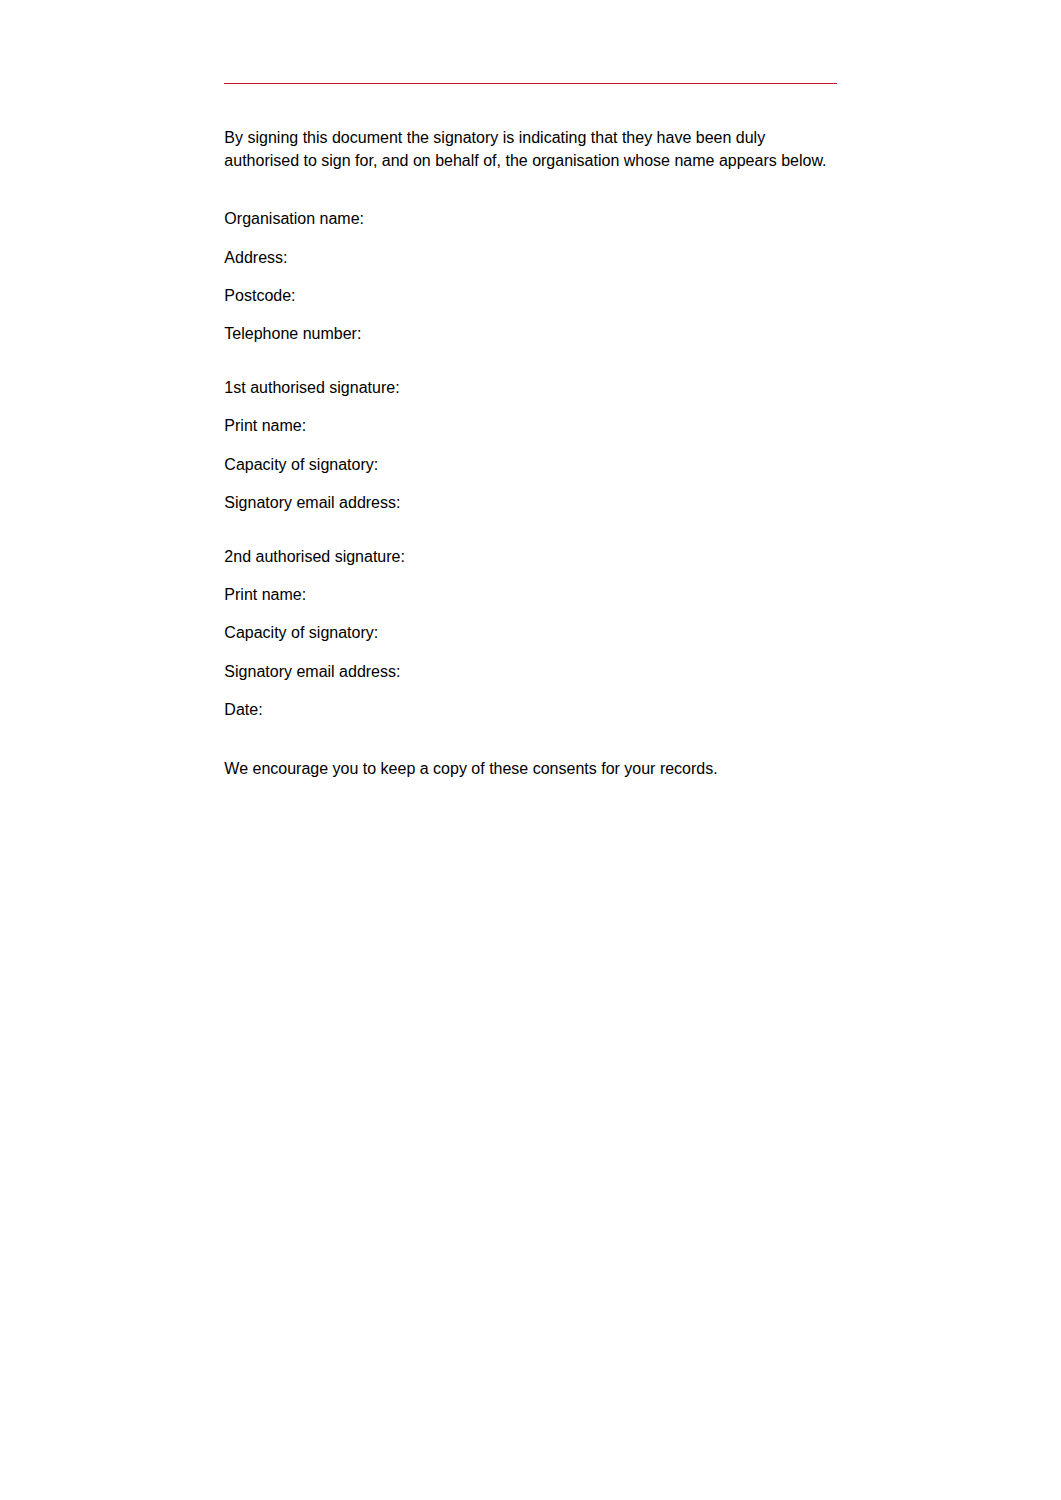By signing this document the signatory is indicating that they have been duly authorised to sign for, and on behalf of, the organisation whose name appears below.
Organisation name:
Address:
Postcode:
Telephone number:
1st authorised signature:
Print name:
Capacity of signatory:
Signatory email address:
2nd authorised signature:
Print name:
Capacity of signatory:
Signatory email address:
Date:
We encourage you to keep a copy of these consents for your records.